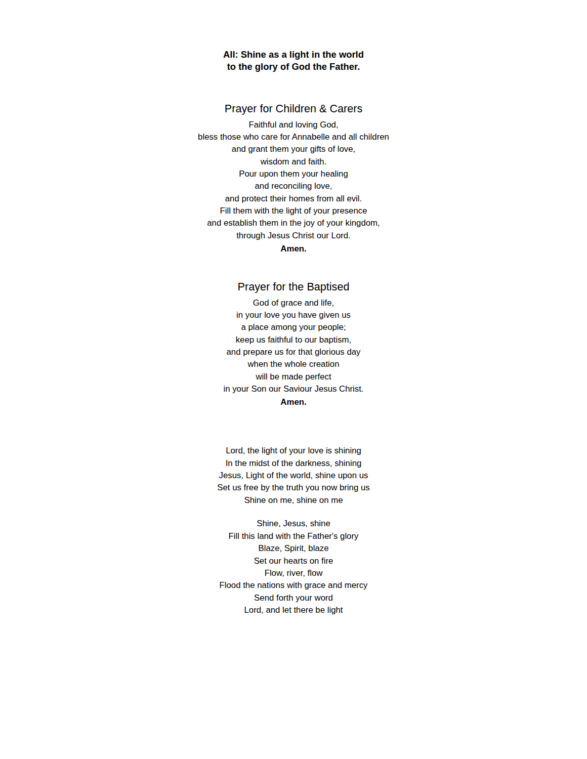All: Shine as a light in the world
to the glory of God the Father.
Prayer for Children & Carers
Faithful and loving God,
bless those who care for Annabelle and all children
and grant them your gifts of love,
wisdom and faith.
Pour upon them your healing
and reconciling love,
and protect their homes from all evil.
Fill them with the light of your presence
and establish them in the joy of your kingdom,
through Jesus Christ our Lord.
Amen.
Prayer for the Baptised
God of grace and life,
in your love you have given us
a place among your people;
keep us faithful to our baptism,
and prepare us for that glorious day
when the whole creation
will be made perfect
in your Son our Saviour Jesus Christ.
Amen.
Lord, the light of your love is shining
In the midst of the darkness, shining
Jesus, Light of the world, shine upon us
Set us free by the truth you now bring us
Shine on me, shine on me
Shine, Jesus, shine
Fill this land with the Father's glory
Blaze, Spirit, blaze
Set our hearts on fire
Flow, river, flow
Flood the nations with grace and mercy
Send forth your word
Lord, and let there be light